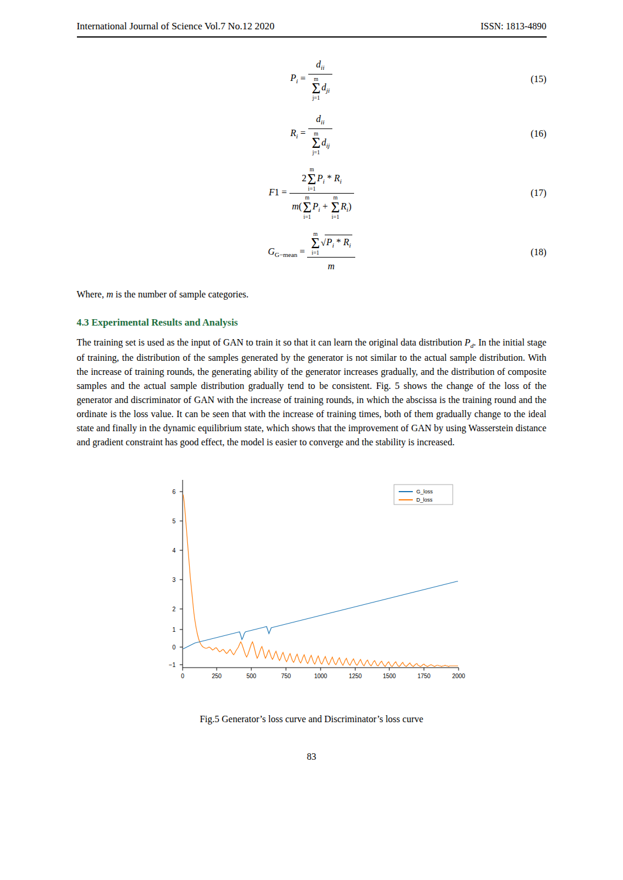International Journal of Science Vol.7 No.12 2020 ISSN: 1813-4890
Pi = dii m Σ j=1 dji
(15)
Ri = dii m Σ j=1 dij
(16)
F1 = 2 m Σ i=1 Pi * Ri m( m Σ i=1 Pi + m Σ i=1 Ri)
(17)
GG−mean = m Σ i=1 √Pi * Ri m
(18)
Where, m is the number of sample categories.
4.3 Experimental Results and Analysis
The training set is used as the input of GAN to train it so that it can learn the original data distribution Pd. In the initial stage of training, the distribution of the samples generated by the generator is not similar to the actual sample distribution. With the increase of training rounds, the generating ability of the generator increases gradually, and the distribution of composite samples and the actual sample distribution gradually tend to be consistent. Fig. 5 shows the change of the loss of the generator and discriminator of GAN with the increase of training rounds, in which the abscissa is the training round and the ordinate is the loss value. It can be seen that with the increase of training times, both of them gradually change to the ideal state and finally in the dynamic equilibrium state, which shows that the improvement of GAN by using Wasserstein distance and gradient constraint has good effect, the model is easier to converge and the stability is increased.
6 5 4 3 2 1 0 −1 0 250 500 750 1000 1250 1500 1750 2000 G_loss D_loss
Fig.5 Generator’s loss curve and Discriminator’s loss curve
83